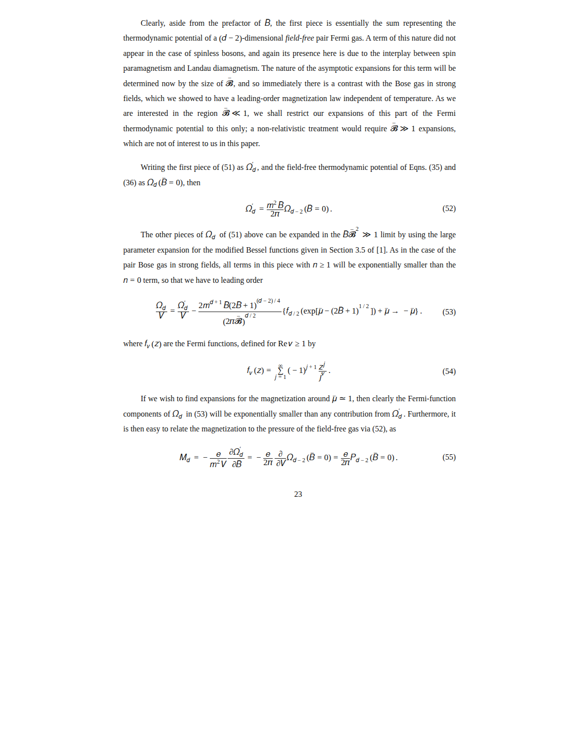Clearly, aside from the prefactor of B¯, the first piece is essentially the sum representing the thermodynamic potential of a (d−2)-dimensional field-free pair Fermi gas. A term of this nature did not appear in the case of spinless bosons, and again its presence here is due to the interplay between spin paramagnetism and Landau diamagnetism. The nature of the asymptotic expansions for this term will be determined now by the size of 𝓑¯, and so immediately there is a contrast with the Bose gas in strong fields, which we showed to have a leading-order magnetization law independent of temperature. As we are interested in the region 𝓑¯≪1, we shall restrict our expansions of this part of the Fermi thermodynamic potential to this only; a non-relativistic treatment would require 𝓑¯≫1 expansions, which are not of interest to us in this paper.
Writing the first piece of (51) as Ωd′, and the field-free thermodynamic potential of Eqns. (35) and (36) as Ωd(B¯=0), then
Ωd′ = m2B¯ 2π Ωd−2 (B¯=0) . (52)
The other pieces of Ωd of (51) above can be expanded in the B¯𝓑¯2≫1 limit by using the large parameter expansion for the modified Bessel functions given in Section 3.5 of [1]. As in the case of the pair Bose gas in strong fields, all terms in this piece with n≥1 will be exponentially smaller than the n=0 term, so that we have to leading order
ΩdV = Ωd′V − 2md+1 B¯ (2B¯+1) (d−2)/4 (2π𝓑¯) d/2 { fd/2 ( exp [ μ¯ − (2B¯+1) 1/2 ] ) + μ¯ → −μ¯ } . (53)
where fν(z) are the Fermi functions, defined for Reν≥1 by
fν (z) = ∑ j=1 ∞ (−1) j+1 zj jν . (54)
If we wish to find expansions for the magnetization around μ¯≃1, then clearly the Fermi-function components of Ωd in (53) will be exponentially smaller than any contribution from Ωd′. Furthermore, it is then easy to relate the magnetization to the pressure of the field-free gas via (52), as
Md = − em2V ∂Ωd′ ∂B¯ = − e2π ∂ ∂V Ωd−2 (B¯=0) = e2π Pd−2 (B¯=0) . (55)
23